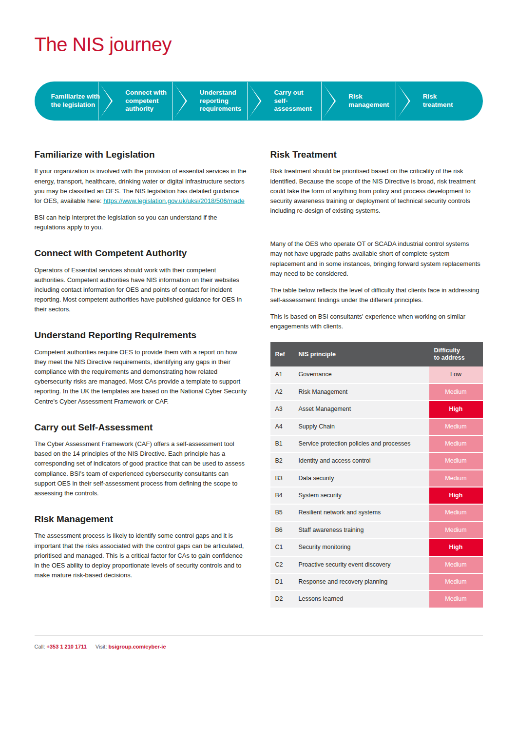The NIS journey
Familiarize with
the legislation
Connect with
competent
authority
Understand
reporting
requirements
Carry out
self-assessment
Risk
management
Risk
treatment
Familiarize with Legislation
If your organization is involved with the provision of essential services in the energy, transport, healthcare, drinking water or digital infrastructure sectors you may be classified an OES. The NIS legislation has detailed guidance for OES, available here: https://www.legislation.gov.uk/uksi/2018/506/made
BSI can help interpret the legislation so you can understand if the regulations apply to you.
Connect with Competent Authority
Operators of Essential services should work with their competent authorities. Competent authorities have NIS information on their websites including contact information for OES and points of contact for incident reporting. Most competent authorities have published guidance for OES in their sectors.
Understand Reporting Requirements
Competent authorities require OES to provide them with a report on how they meet the NIS Directive requirements, identifying any gaps in their compliance with the requirements and demonstrating how related cybersecurity risks are managed. Most CAs provide a template to support reporting. In the UK the templates are based on the National Cyber Security Centre's Cyber Assessment Framework or CAF.
Carry out Self-Assessment
The Cyber Assessment Framework (CAF) offers a self-assessment tool based on the 14 principles of the NIS Directive. Each principle has a corresponding set of indicators of good practice that can be used to assess compliance. BSI's team of experienced cybersecurity consultants can support OES in their self-assessment process from defining the scope to assessing the controls.
Risk Management
The assessment process is likely to identify some control gaps and it is important that the risks associated with the control gaps can be articulated, prioritised and managed. This is a critical factor for CAs to gain confidence in the OES ability to deploy proportionate levels of security controls and to make mature risk-based decisions.
Risk Treatment
Risk treatment should be prioritised based on the criticality of the risk identified. Because the scope of the NIS Directive is broad, risk treatment could take the form of anything from policy and process development to security awareness training or deployment of technical security controls including re-design of existing systems.
Many of the OES who operate OT or SCADA industrial control systems may not have upgrade paths available short of complete system replacement and in some instances, bringing forward system replacements may need to be considered.
The table below reflects the level of difficulty that clients face in addressing self-assessment findings under the different principles.
This is based on BSI consultants' experience when working on similar engagements with clients.
| Ref | NIS principle | Difficulty to address |
| --- | --- | --- |
| A1 | Governance | Low |
| A2 | Risk Management | Medium |
| A3 | Asset Management | High |
| A4 | Supply Chain | Medium |
| B1 | Service protection policies and processes | Medium |
| B2 | Identity and access control | Medium |
| B3 | Data security | Medium |
| B4 | System security | High |
| B5 | Resilient network and systems | Medium |
| B6 | Staff awareness training | Medium |
| C1 | Security monitoring | High |
| C2 | Proactive security event discovery | Medium |
| D1 | Response and recovery planning | Medium |
| D2 | Lessons learned | Medium |
Call: +353 1 210 1711 Visit: bsigroup.com/cyber-ie